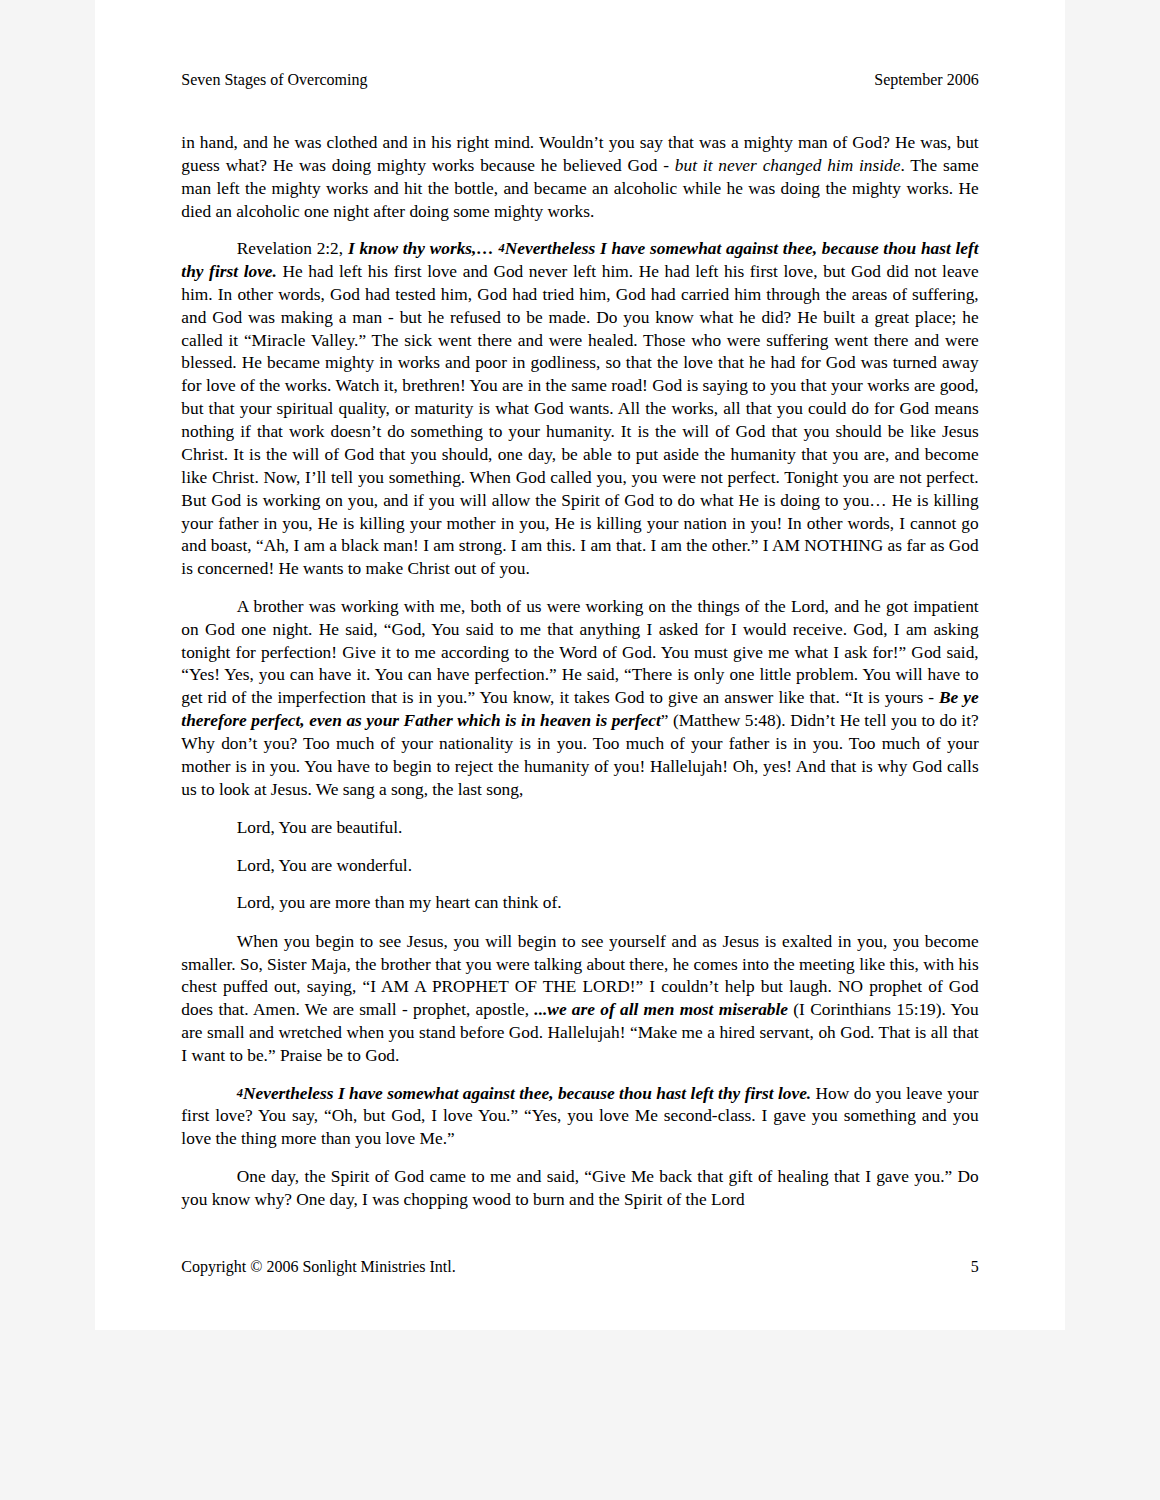Seven Stages of Overcoming September 2006
in hand, and he was clothed and in his right mind. Wouldn’t you say that was a mighty man of God? He was, but guess what? He was doing mighty works because he believed God - but it never changed him inside. The same man left the mighty works and hit the bottle, and became an alcoholic while he was doing the mighty works. He died an alcoholic one night after doing some mighty works.
Revelation 2:2, I know thy works,… 4 Nevertheless I have somewhat against thee, because thou hast left thy first love. He had left his first love and God never left him. He had left his first love, but God did not leave him. In other words, God had tested him, God had tried him, God had carried him through the areas of suffering, and God was making a man - but he refused to be made. Do you know what he did? He built a great place; he called it “Miracle Valley.” The sick went there and were healed. Those who were suffering went there and were blessed. He became mighty in works and poor in godliness, so that the love that he had for God was turned away for love of the works. Watch it, brethren! You are in the same road! God is saying to you that your works are good, but that your spiritual quality, or maturity is what God wants. All the works, all that you could do for God means nothing if that work doesn’t do something to your humanity. It is the will of God that you should be like Jesus Christ. It is the will of God that you should, one day, be able to put aside the humanity that you are, and become like Christ. Now, I’ll tell you something. When God called you, you were not perfect. Tonight you are not perfect. But God is working on you, and if you will allow the Spirit of God to do what He is doing to you… He is killing your father in you, He is killing your mother in you, He is killing your nation in you! In other words, I cannot go and boast, “Ah, I am a black man! I am strong. I am this. I am that. I am the other.” I AM NOTHING as far as God is concerned! He wants to make Christ out of you.
A brother was working with me, both of us were working on the things of the Lord, and he got impatient on God one night. He said, “God, You said to me that anything I asked for I would receive. God, I am asking tonight for perfection! Give it to me according to the Word of God. You must give me what I ask for!” God said, “Yes! Yes, you can have it. You can have perfection.” He said, “There is only one little problem. You will have to get rid of the imperfection that is in you.” You know, it takes God to give an answer like that. “It is yours - Be ye therefore perfect, even as your Father which is in heaven is perfect” (Matthew 5:48). Didn’t He tell you to do it? Why don’t you? Too much of your nationality is in you. Too much of your father is in you. Too much of your mother is in you. You have to begin to reject the humanity of you! Hallelujah! Oh, yes! And that is why God calls us to look at Jesus. We sang a song, the last song,
Lord, You are beautiful.
Lord, You are wonderful.
Lord, you are more than my heart can think of.
When you begin to see Jesus, you will begin to see yourself and as Jesus is exalted in you, you become smaller. So, Sister Maja, the brother that you were talking about there, he comes into the meeting like this, with his chest puffed out, saying, “I AM A PROPHET OF THE LORD!” I couldn’t help but laugh. NO prophet of God does that. Amen. We are small - prophet, apostle, ...we are of all men most miserable (I Corinthians 15:19). You are small and wretched when you stand before God. Hallelujah! “Make me a hired servant, oh God. That is all that I want to be.” Praise be to God.
4 Nevertheless I have somewhat against thee, because thou hast left thy first love. How do you leave your first love? You say, “Oh, but God, I love You.” “Yes, you love Me second-class. I gave you something and you love the thing more than you love Me.”
One day, the Spirit of God came to me and said, “Give Me back that gift of healing that I gave you.” Do you know why? One day, I was chopping wood to burn and the Spirit of the Lord
Copyright © 2006 Sonlight Ministries Intl. 5